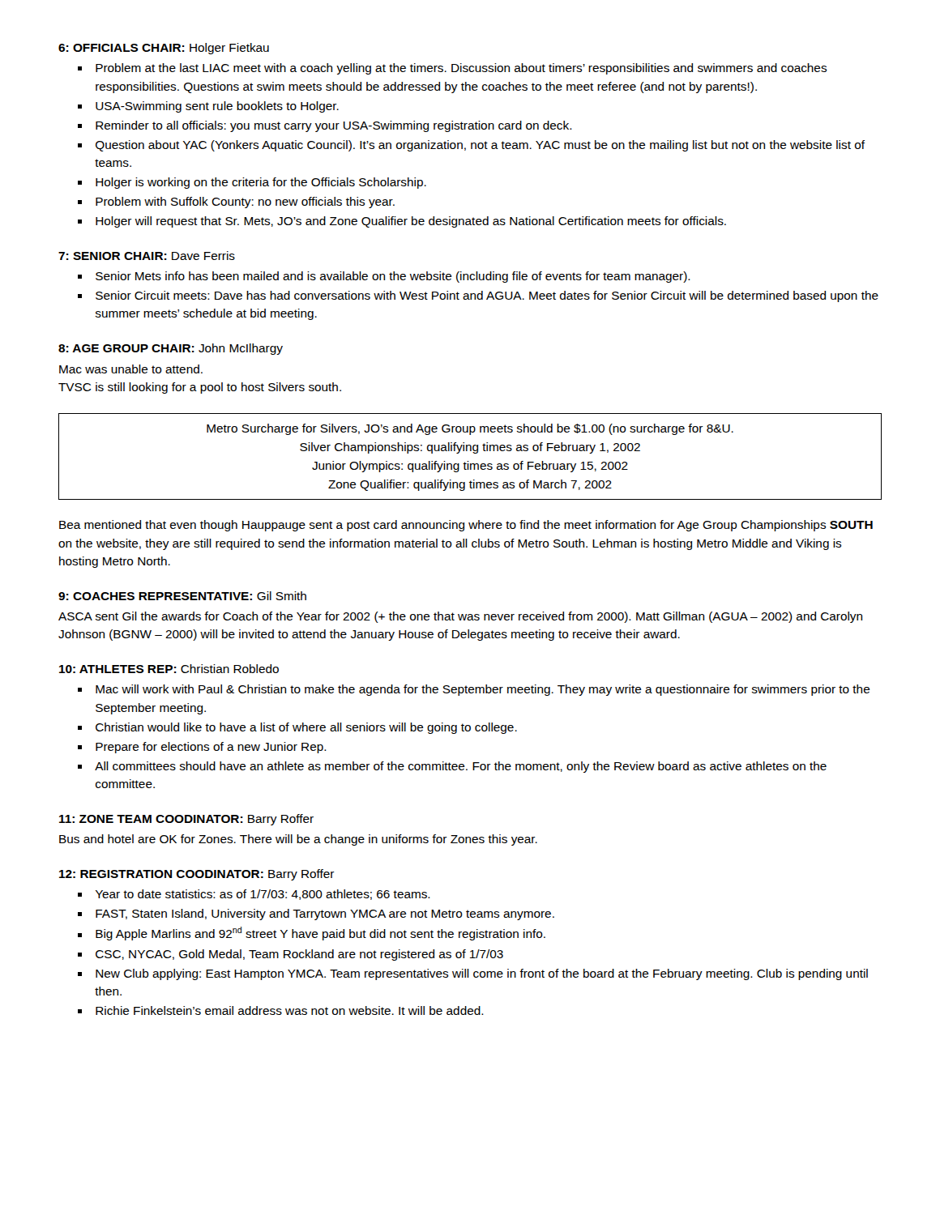6: OFFICIALS CHAIR: Holger Fietkau
Problem at the last LIAC meet with a coach yelling at the timers. Discussion about timers’ responsibilities and swimmers and coaches responsibilities. Questions at swim meets should be addressed by the coaches to the meet referee (and not by parents!).
USA-Swimming sent rule booklets to Holger.
Reminder to all officials: you must carry your USA-Swimming registration card on deck.
Question about YAC (Yonkers Aquatic Council). It’s an organization, not a team. YAC must be on the mailing list but not on the website list of teams.
Holger is working on the criteria for the Officials Scholarship.
Problem with Suffolk County: no new officials this year.
Holger will request that Sr. Mets, JO’s and Zone Qualifier be designated as National Certification meets for officials.
7: SENIOR CHAIR: Dave Ferris
Senior Mets info has been mailed and is available on the website (including file of events for team manager).
Senior Circuit meets: Dave has had conversations with West Point and AGUA. Meet dates for Senior Circuit will be determined based upon the summer meets’ schedule at bid meeting.
8: AGE GROUP CHAIR: John McIlhargy
Mac was unable to attend.
TVSC is still looking for a pool to host Silvers south.
Metro Surcharge for Silvers, JO’s and Age Group meets should be $1.00 (no surcharge for 8&U.
Silver Championships: qualifying times as of February 1, 2002
Junior Olympics: qualifying times as of February 15, 2002
Zone Qualifier: qualifying times as of March 7, 2002
Bea mentioned that even though Hauppauge sent a post card announcing where to find the meet information for Age Group Championships SOUTH on the website, they are still required to send the information material to all clubs of Metro South. Lehman is hosting Metro Middle and Viking is hosting Metro North.
9: COACHES REPRESENTATIVE: Gil Smith
ASCA sent Gil the awards for Coach of the Year for 2002 (+ the one that was never received from 2000). Matt Gillman (AGUA – 2002) and Carolyn Johnson (BGNW – 2000) will be invited to attend the January House of Delegates meeting to receive their award.
10: ATHLETES REP: Christian Robledo
Mac will work with Paul & Christian to make the agenda for the September meeting. They may write a questionnaire for swimmers prior to the September meeting.
Christian would like to have a list of where all seniors will be going to college.
Prepare for elections of a new Junior Rep.
All committees should have an athlete as member of the committee. For the moment, only the Review board as active athletes on the committee.
11: ZONE TEAM COODINATOR: Barry Roffer
Bus and hotel are OK for Zones. There will be a change in uniforms for Zones this year.
12: REGISTRATION COODINATOR: Barry Roffer
Year to date statistics: as of 1/7/03: 4,800 athletes; 66 teams.
FAST, Staten Island, University and Tarrytown YMCA are not Metro teams anymore.
Big Apple Marlins and 92nd street Y have paid but did not sent the registration info.
CSC, NYCAC, Gold Medal, Team Rockland are not registered as of 1/7/03
New Club applying: East Hampton YMCA. Team representatives will come in front of the board at the February meeting. Club is pending until then.
Richie Finkelstein’s email address was not on website. It will be added.